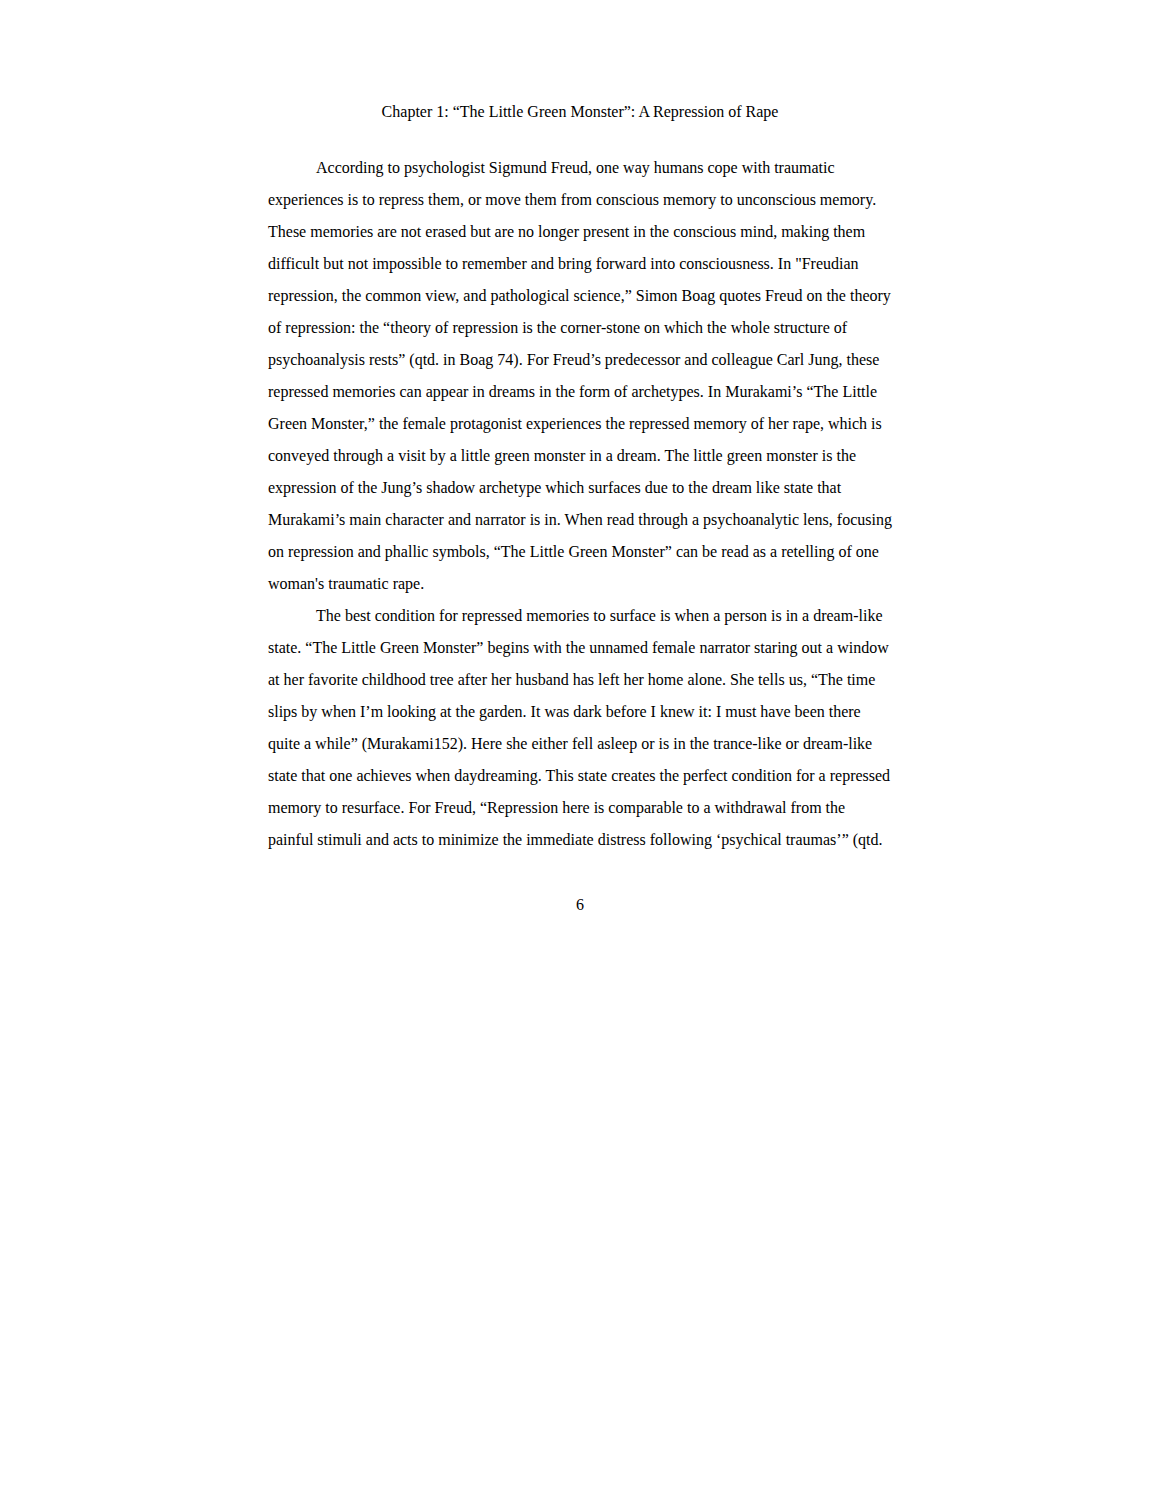Chapter 1: “The Little Green Monster”: A Repression of Rape
According to psychologist Sigmund Freud, one way humans cope with traumatic experiences is to repress them, or move them from conscious memory to unconscious memory. These memories are not erased but are no longer present in the conscious mind, making them difficult but not impossible to remember and bring forward into consciousness. In "Freudian repression, the common view, and pathological science,” Simon Boag quotes Freud on the theory of repression: the “theory of repression is the corner-stone on which the whole structure of psychoanalysis rests” (qtd. in Boag 74). For Freud’s predecessor and colleague Carl Jung, these repressed memories can appear in dreams in the form of archetypes. In Murakami’s “The Little Green Monster,” the female protagonist experiences the repressed memory of her rape, which is conveyed through a visit by a little green monster in a dream. The little green monster is the expression of the Jung’s shadow archetype which surfaces due to the dream like state that Murakami’s main character and narrator is in. When read through a psychoanalytic lens, focusing on repression and phallic symbols, “The Little Green Monster” can be read as a retelling of one woman's traumatic rape.
The best condition for repressed memories to surface is when a person is in a dream-like state. “The Little Green Monster” begins with the unnamed female narrator staring out a window at her favorite childhood tree after her husband has left her home alone. She tells us, “The time slips by when I’m looking at the garden. It was dark before I knew it: I must have been there quite a while” (Murakami152). Here she either fell asleep or is in the trance-like or dream-like state that one achieves when daydreaming. This state creates the perfect condition for a repressed memory to resurface. For Freud, “Repression here is comparable to a withdrawal from the painful stimuli and acts to minimize the immediate distress following ‘psychical traumas’” (qtd.
6